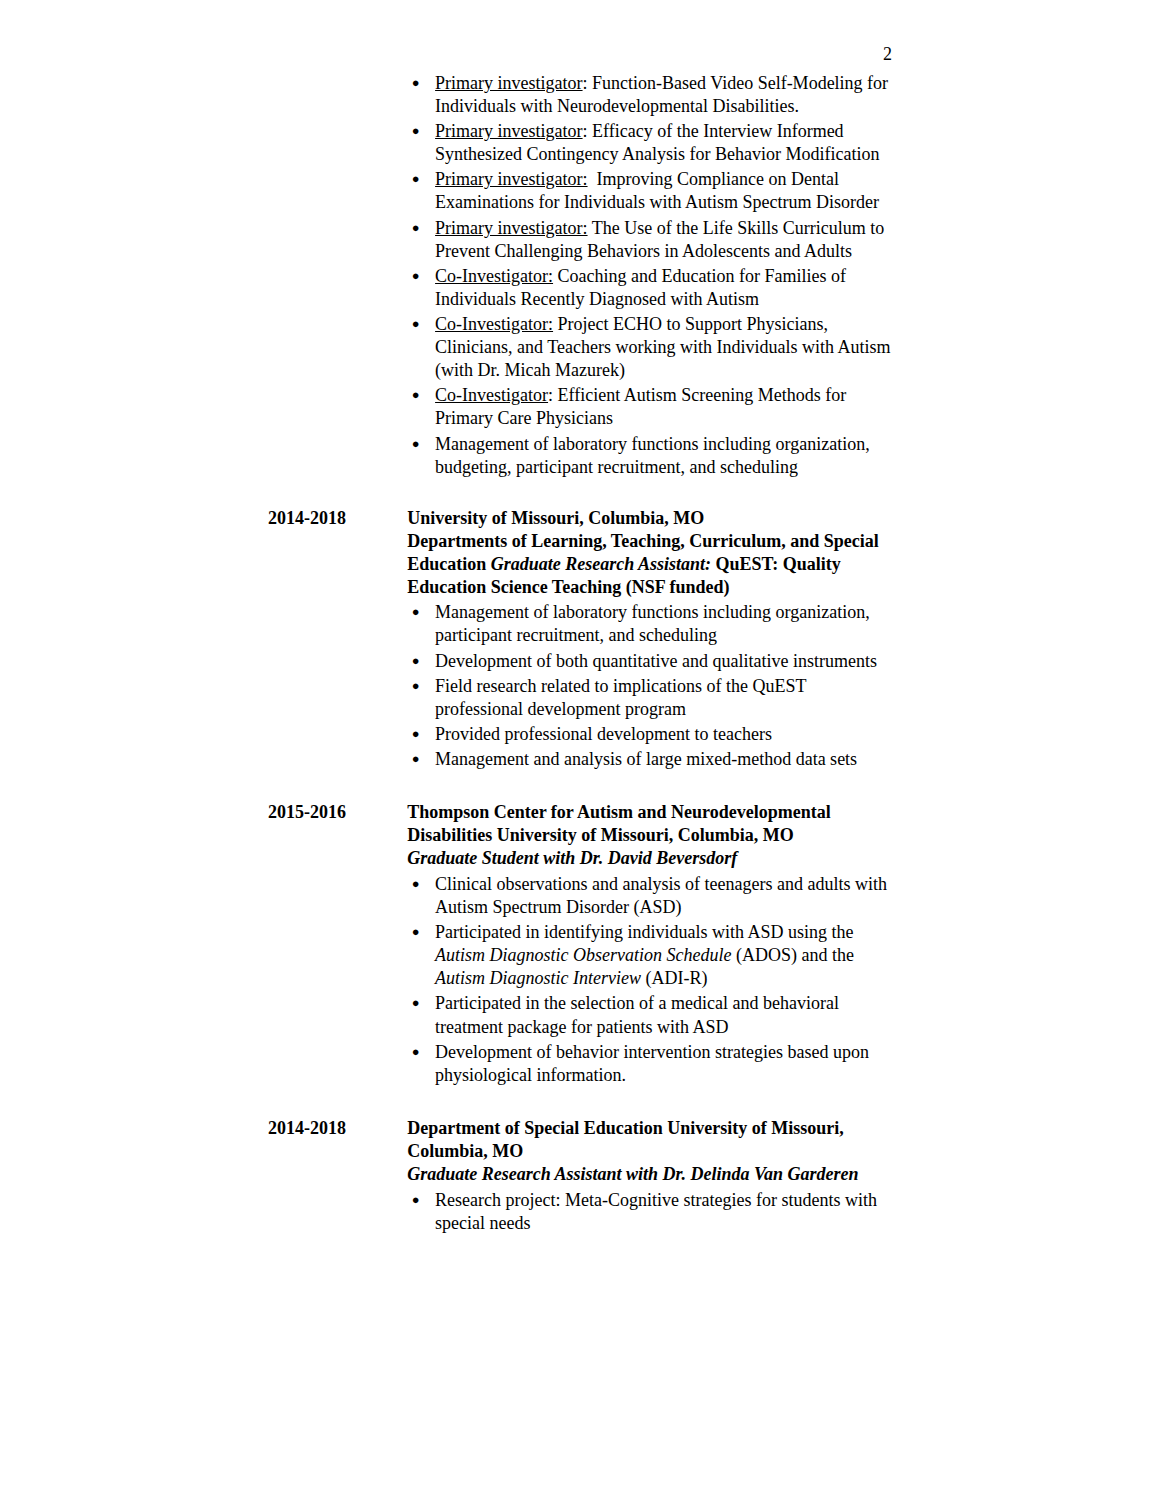2
Primary investigator: Function-Based Video Self-Modeling for Individuals with Neurodevelopmental Disabilities.
Primary investigator: Efficacy of the Interview Informed Synthesized Contingency Analysis for Behavior Modification
Primary investigator: Improving Compliance on Dental Examinations for Individuals with Autism Spectrum Disorder
Primary investigator: The Use of the Life Skills Curriculum to Prevent Challenging Behaviors in Adolescents and Adults
Co-Investigator: Coaching and Education for Families of Individuals Recently Diagnosed with Autism
Co-Investigator: Project ECHO to Support Physicians, Clinicians, and Teachers working with Individuals with Autism (with Dr. Micah Mazurek)
Co-Investigator: Efficient Autism Screening Methods for Primary Care Physicians
Management of laboratory functions including organization, budgeting, participant recruitment, and scheduling
2014-2018
University of Missouri, Columbia, MO
Departments of Learning, Teaching, Curriculum, and Special Education Graduate Research Assistant: QuEST: Quality Education Science Teaching (NSF funded)
Management of laboratory functions including organization, participant recruitment, and scheduling
Development of both quantitative and qualitative instruments
Field research related to implications of the QuEST professional development program
Provided professional development to teachers
Management and analysis of large mixed-method data sets
2015-2016
Thompson Center for Autism and Neurodevelopmental Disabilities University of Missouri, Columbia, MO
Graduate Student with Dr. David Beversdorf
Clinical observations and analysis of teenagers and adults with Autism Spectrum Disorder (ASD)
Participated in identifying individuals with ASD using the Autism Diagnostic Observation Schedule (ADOS) and the Autism Diagnostic Interview (ADI-R)
Participated in the selection of a medical and behavioral treatment package for patients with ASD
Development of behavior intervention strategies based upon physiological information.
2014-2018
Department of Special Education University of Missouri, Columbia, MO
Graduate Research Assistant with Dr. Delinda Van Garderen
Research project: Meta-Cognitive strategies for students with special needs